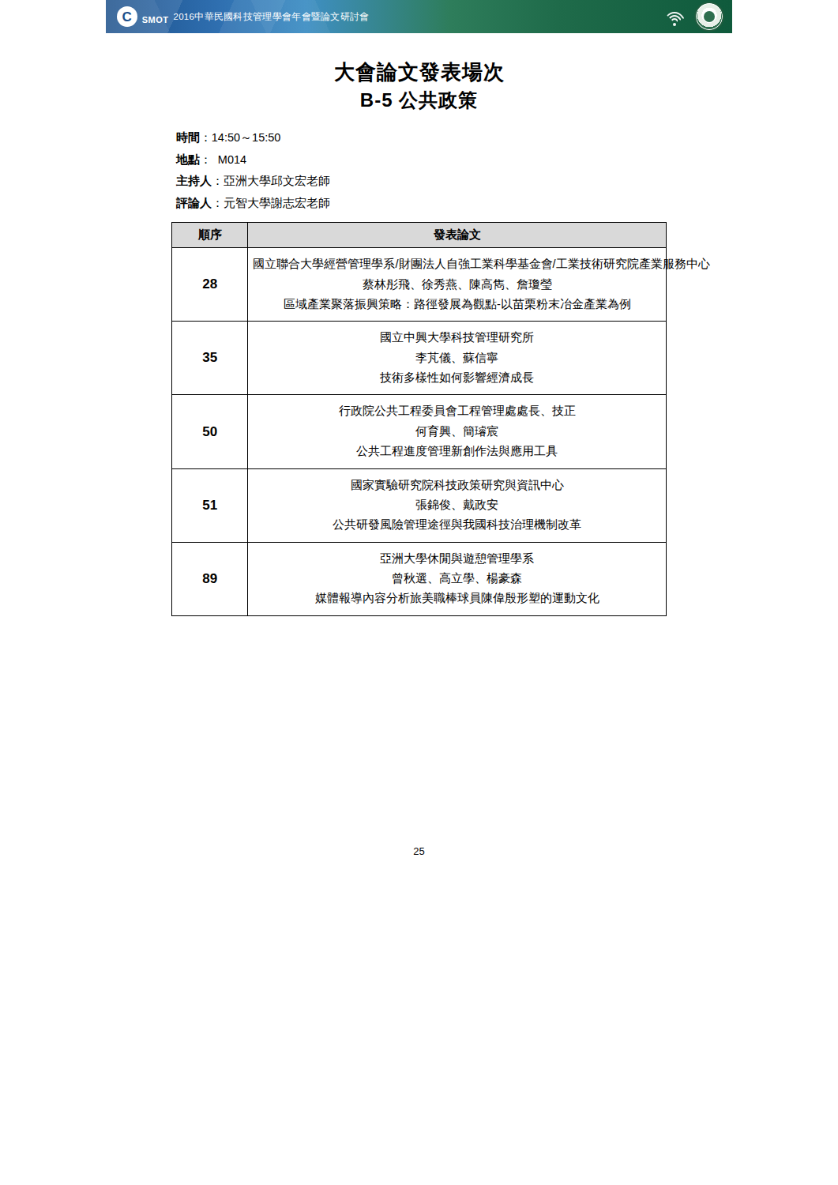C SMOT 2016中華民國科技管理學會年會暨論文研討會
大會論文發表場次
B-5 公共政策
時間：14:50～15:50
地點： M014
主持人：亞洲大學邱文宏老師
評論人：元智大學謝志宏老師
| 順序 | 發表論文 |
| --- | --- |
| 28 | 國立聯合大學經營管理學系/財團法人自強工業科學基金會/工業技術研究院產業服務中心 蔡林彤飛、徐秀燕、陳高雋、詹瓊瑩 區域產業聚落振興策略：路徑發展為觀點-以苗栗粉末冶金產業為例 |
| 35 | 國立中興大學科技管理研究所 李芃儀、蘇信寧 技術多樣性如何影響經濟成長 |
| 50 | 行政院公共工程委員會工程管理處處長、技正 何育興、簡璿宸 公共工程進度管理新創作法與應用工具 |
| 51 | 國家實驗研究院科技政策研究與資訊中心 張錦俊、戴政安 公共研發風險管理途徑與我國科技治理機制改革 |
| 89 | 亞洲大學休閒與遊憩管理學系 曾秋選、高立學、楊豪森 媒體報導內容分析旅美職棒球員陳偉殷形塑的運動文化 |
25